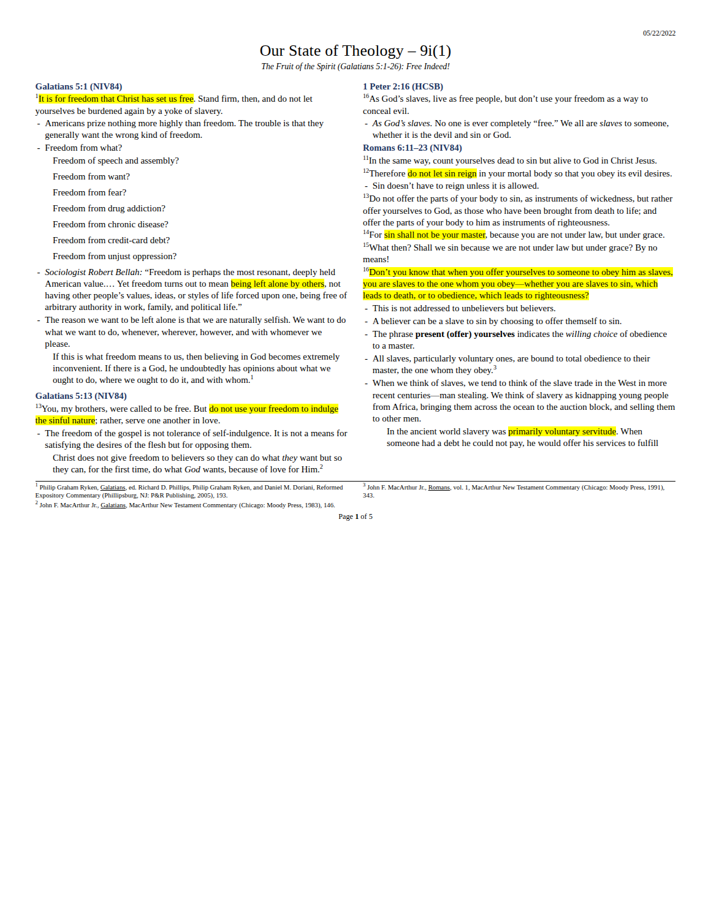05/22/2022
Our State of Theology – 9i(1)
The Fruit of the Spirit (Galatians 5:1-26): Free Indeed!
Galatians 5:1 (NIV84)
1It is for freedom that Christ has set us free. Stand firm, then, and do not let yourselves be burdened again by a yoke of slavery.
Americans prize nothing more highly than freedom. The trouble is that they generally want the wrong kind of freedom.
Freedom from what?
Freedom of speech and assembly?
Freedom from want?
Freedom from fear?
Freedom from drug addiction?
Freedom from chronic disease?
Freedom from credit-card debt?
Freedom from unjust oppression?
Sociologist Robert Bellah: “Freedom is perhaps the most resonant, deeply held American value.… Yet freedom turns out to mean being left alone by others, not having other people’s values, ideas, or styles of life forced upon one, being free of arbitrary authority in work, family, and political life.”
The reason we want to be left alone is that we are naturally selfish. We want to do what we want to do, whenever, wherever, however, and with whomever we please.
If this is what freedom means to us, then believing in God becomes extremely inconvenient. If there is a God, he undoubtedly has opinions about what we ought to do, where we ought to do it, and with whom.1
Galatians 5:13 (NIV84)
13You, my brothers, were called to be free. But do not use your freedom to indulge the sinful nature; rather, serve one another in love.
The freedom of the gospel is not tolerance of self-indulgence. It is not a means for satisfying the desires of the flesh but for opposing them.
Christ does not give freedom to believers so they can do what they want but so they can, for the first time, do what God wants, because of love for Him.2
1 Peter 2:16 (HCSB)
16As God’s slaves, live as free people, but don’t use your freedom as a way to conceal evil.
As God’s slaves. No one is ever completely “free.” We all are slaves to someone, whether it is the devil and sin or God.
Romans 6:11–23 (NIV84)
11In the same way, count yourselves dead to sin but alive to God in Christ Jesus.
12Therefore do not let sin reign in your mortal body so that you obey its evil desires.
Sin doesn’t have to reign unless it is allowed.
13Do not offer the parts of your body to sin, as instruments of wickedness, but rather offer yourselves to God, as those who have been brought from death to life; and offer the parts of your body to him as instruments of righteousness.
14For sin shall not be your master, because you are not under law, but under grace.
15What then? Shall we sin because we are not under law but under grace? By no means!
16Don’t you know that when you offer yourselves to someone to obey him as slaves, you are slaves to the one whom you obey—whether you are slaves to sin, which leads to death, or to obedience, which leads to righteousness?
This is not addressed to unbelievers but believers.
A believer can be a slave to sin by choosing to offer themself to sin.
The phrase present (offer) yourselves indicates the willing choice of obedience to a master.
All slaves, particularly voluntary ones, are bound to total obedience to their master, the one whom they obey.3
When we think of slaves, we tend to think of the slave trade in the West in more recent centuries—man stealing. We think of slavery as kidnapping young people from Africa, bringing them across the ocean to the auction block, and selling them to other men.
In the ancient world slavery was primarily voluntary servitude. When someone had a debt he could not pay, he would offer his services to fulfill
1 Philip Graham Ryken, Galatians, ed. Richard D. Phillips, Philip Graham Ryken, and Daniel M. Doriani, Reformed Expository Commentary (Phillipsburg, NJ: P&R Publishing, 2005), 193.
2 John F. MacArthur Jr., Galatians, MacArthur New Testament Commentary (Chicago: Moody Press, 1983), 146.
3 John F. MacArthur Jr., Romans, vol. 1, MacArthur New Testament Commentary (Chicago: Moody Press, 1991), 343.
Page 1 of 5